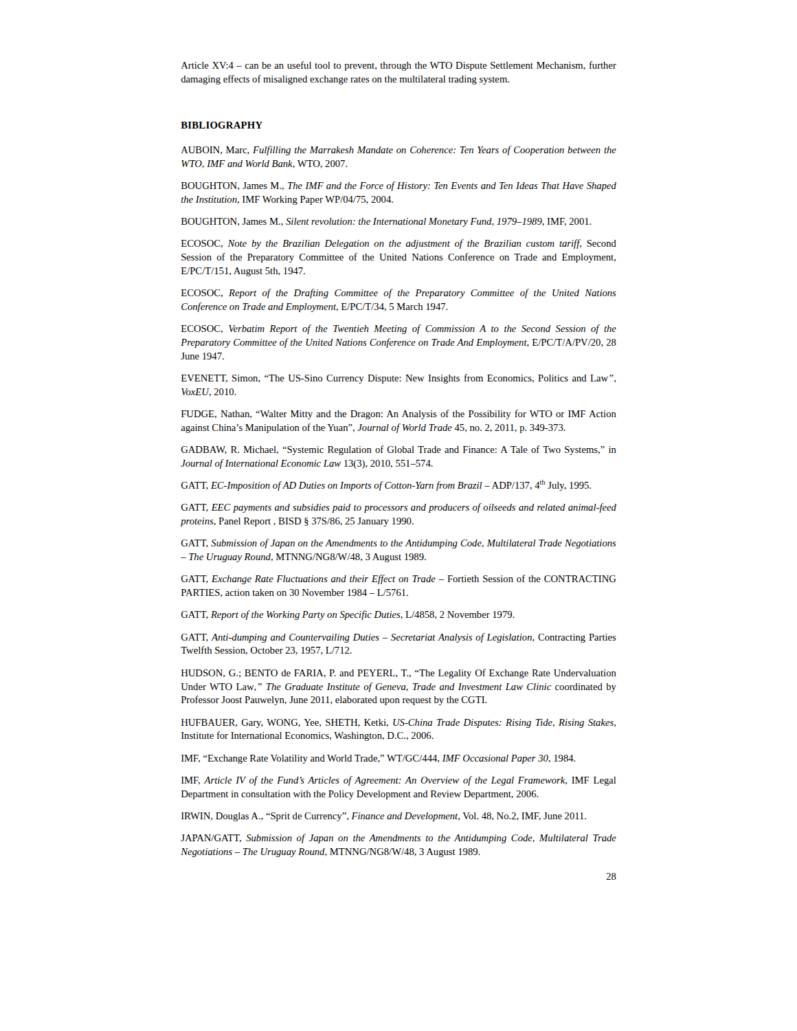Article XV:4 – can be an useful tool to prevent, through the WTO Dispute Settlement Mechanism, further damaging effects of misaligned exchange rates on the multilateral trading system.
BIBLIOGRAPHY
AUBOIN, Marc, Fulfilling the Marrakesh Mandate on Coherence: Ten Years of Cooperation between the WTO, IMF and World Bank, WTO, 2007.
BOUGHTON, James M., The IMF and the Force of History: Ten Events and Ten Ideas That Have Shaped the Institution, IMF Working Paper WP/04/75, 2004.
BOUGHTON, James M., Silent revolution: the International Monetary Fund, 1979–1989, IMF, 2001.
ECOSOC, Note by the Brazilian Delegation on the adjustment of the Brazilian custom tariff, Second Session of the Preparatory Committee of the United Nations Conference on Trade and Employment, E/PC/T/151, August 5th, 1947.
ECOSOC, Report of the Drafting Committee of the Preparatory Committee of the United Nations Conference on Trade and Employment, E/PC/T/34, 5 March 1947.
ECOSOC, Verbatim Report of the Twentieh Meeting of Commission A to the Second Session of the Preparatory Committee of the United Nations Conference on Trade And Employment, E/PC/T/A/PV/20, 28 June 1947.
EVENETT, Simon, “The US-Sino Currency Dispute: New Insights from Economics, Politics and Law”, VoxEU, 2010.
FUDGE, Nathan, “Walter Mitty and the Dragon: An Analysis of the Possibility for WTO or IMF Action against China’s Manipulation of the Yuan”, Journal of World Trade 45, no. 2, 2011, p. 349-373.
GADBAW, R. Michael, “Systemic Regulation of Global Trade and Finance: A Tale of Two Systems,” in Journal of International Economic Law 13(3), 2010, 551–574.
GATT, EC-Imposition of AD Duties on Imports of Cotton-Yarn from Brazil – ADP/137, 4th July, 1995.
GATT, EEC payments and subsidies paid to processors and producers of oilseeds and related animal-feed proteins, Panel Report , BISD § 37S/86, 25 January 1990.
GATT, Submission of Japan on the Amendments to the Antidumping Code, Multilateral Trade Negotiations – The Uruguay Round, MTNNG/NG8/W/48, 3 August 1989.
GATT, Exchange Rate Fluctuations and their Effect on Trade – Fortieth Session of the CONTRACTING PARTIES, action taken on 30 November 1984 – L/5761.
GATT, Report of the Working Party on Specific Duties, L/4858, 2 November 1979.
GATT, Anti-dumping and Countervailing Duties – Secretariat Analysis of Legislation, Contracting Parties Twelfth Session, October 23, 1957, L/712.
HUDSON, G.; BENTO de FARIA, P. and PEYERL, T., “The Legality Of Exchange Rate Undervaluation Under WTO Law,” The Graduate Institute of Geneva, Trade and Investment Law Clinic coordinated by Professor Joost Pauwelyn, June 2011, elaborated upon request by the CGTI.
HUFBAUER, Gary, WONG, Yee, SHETH, Ketki, US-China Trade Disputes: Rising Tide, Rising Stakes, Institute for International Economics, Washington, D.C., 2006.
IMF, “Exchange Rate Volatility and World Trade,” WT/GC/444, IMF Occasional Paper 30, 1984.
IMF, Article IV of the Fund’s Articles of Agreement: An Overview of the Legal Framework, IMF Legal Department in consultation with the Policy Development and Review Department, 2006.
IRWIN, Douglas A., “Sprit de Currency”, Finance and Development, Vol. 48, No.2, IMF, June 2011.
JAPAN/GATT, Submission of Japan on the Amendments to the Antidumping Code, Multilateral Trade Negotiations – The Uruguay Round, MTNNG/NG8/W/48, 3 August 1989.
28